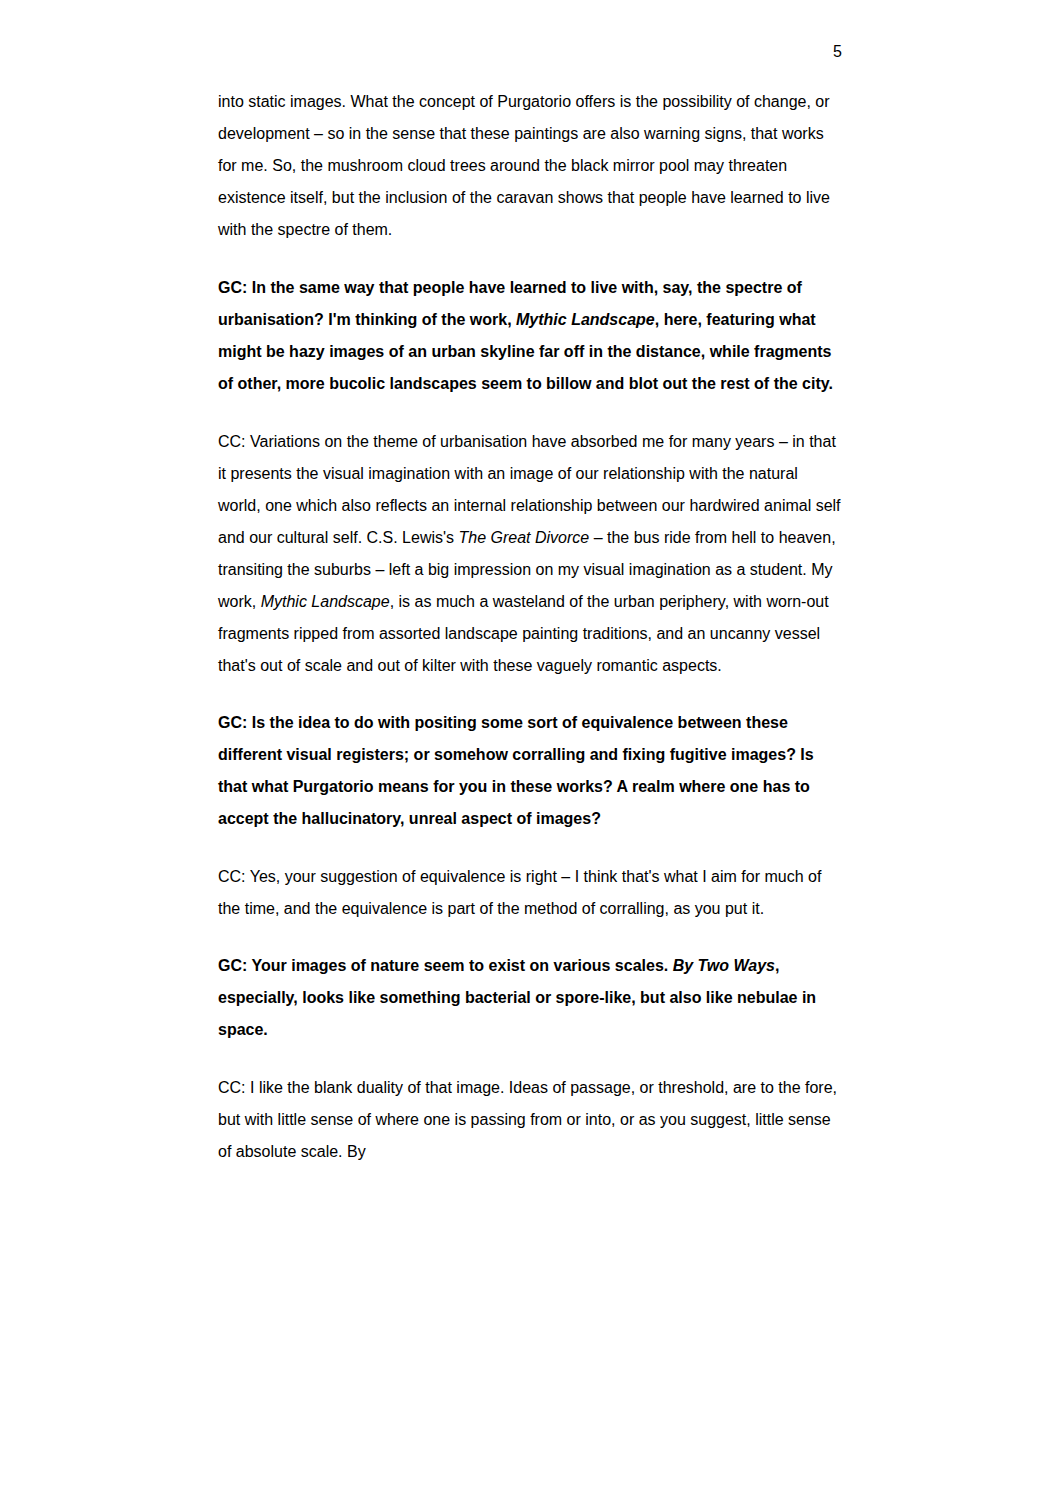5
into static images. What the concept of Purgatorio offers is the possibility of change, or development – so in the sense that these paintings are also warning signs, that works for me. So, the mushroom cloud trees around the black mirror pool may threaten existence itself, but the inclusion of the caravan shows that people have learned to live with the spectre of them.
GC: In the same way that people have learned to live with, say, the spectre of urbanisation? I'm thinking of the work, Mythic Landscape, here, featuring what might be hazy images of an urban skyline far off in the distance, while fragments of other, more bucolic landscapes seem to billow and blot out the rest of the city.
CC: Variations on the theme of urbanisation have absorbed me for many years – in that it presents the visual imagination with an image of our relationship with the natural world, one which also reflects an internal relationship between our hardwired animal self and our cultural self. C.S. Lewis's The Great Divorce – the bus ride from hell to heaven, transiting the suburbs – left a big impression on my visual imagination as a student. My work, Mythic Landscape, is as much a wasteland of the urban periphery, with worn-out fragments ripped from assorted landscape painting traditions, and an uncanny vessel that's out of scale and out of kilter with these vaguely romantic aspects.
GC: Is the idea to do with positing some sort of equivalence between these different visual registers; or somehow corralling and fixing fugitive images? Is that what Purgatorio means for you in these works? A realm where one has to accept the hallucinatory, unreal aspect of images?
CC: Yes, your suggestion of equivalence is right – I think that's what I aim for much of the time, and the equivalence is part of the method of corralling, as you put it.
GC: Your images of nature seem to exist on various scales. By Two Ways, especially, looks like something bacterial or spore-like, but also like nebulae in space.
CC: I like the blank duality of that image. Ideas of passage, or threshold, are to the fore, but with little sense of where one is passing from or into, or as you suggest, little sense of absolute scale. By